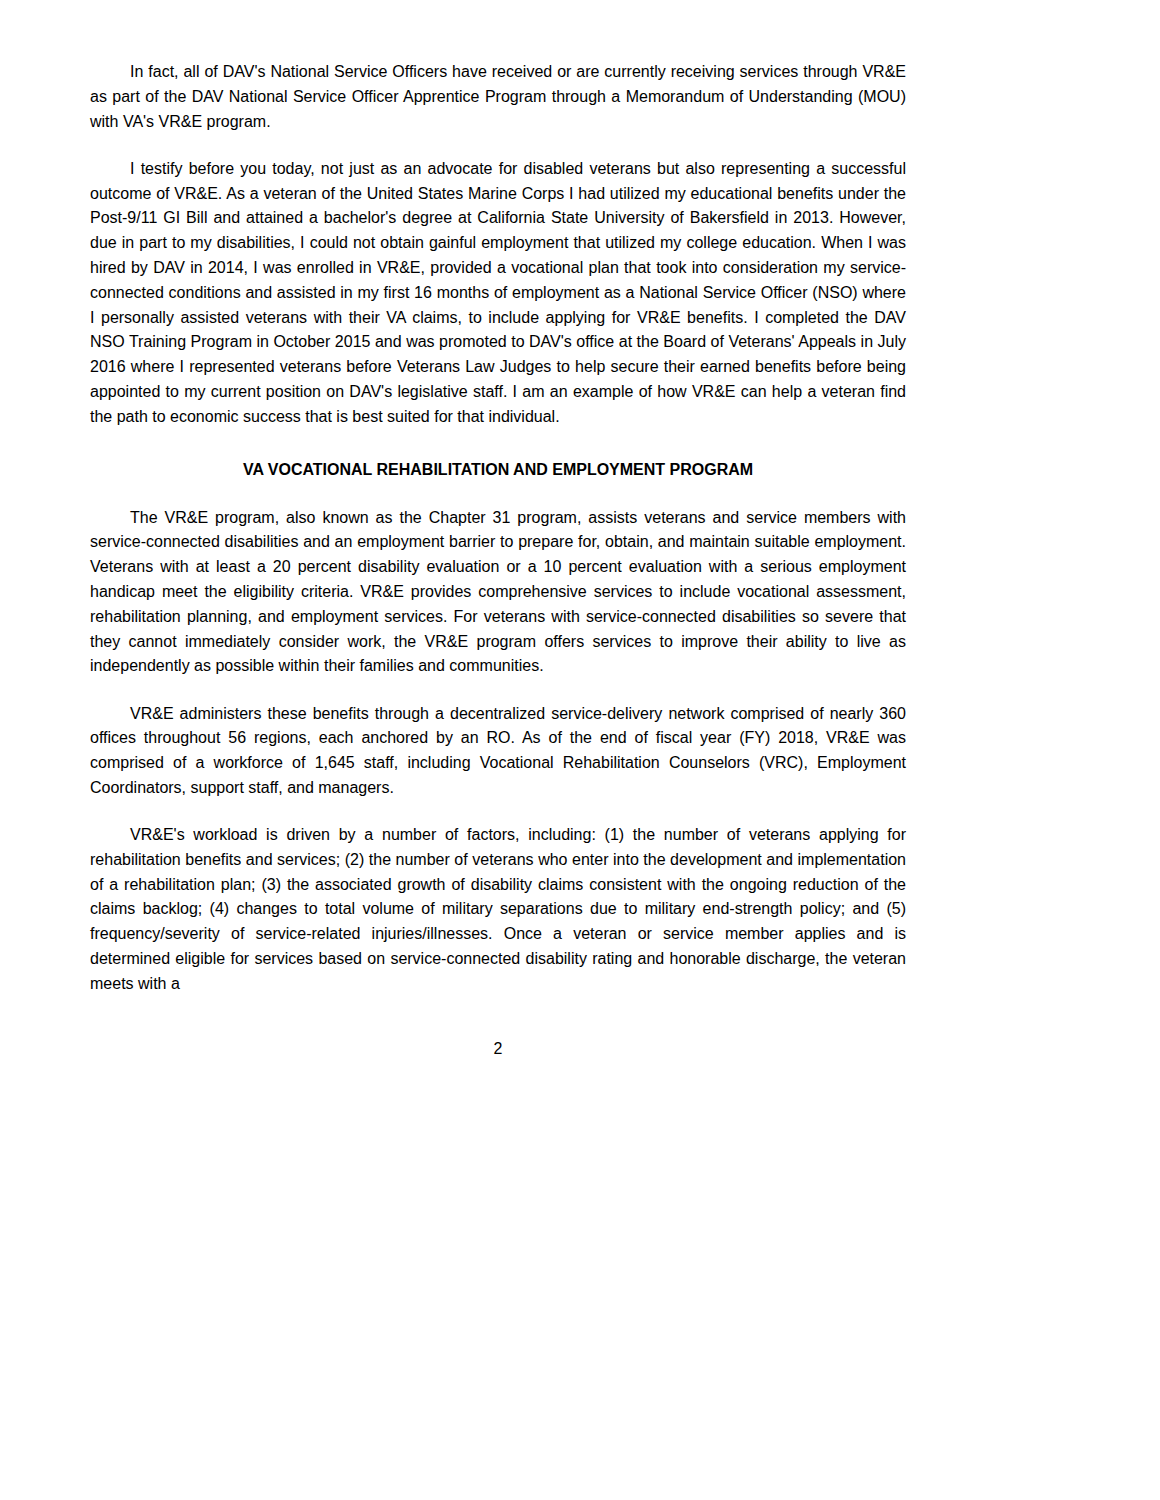In fact, all of DAV's National Service Officers have received or are currently receiving services through VR&E as part of the DAV National Service Officer Apprentice Program through a Memorandum of Understanding (MOU) with VA's VR&E program.
I testify before you today, not just as an advocate for disabled veterans but also representing a successful outcome of VR&E. As a veteran of the United States Marine Corps I had utilized my educational benefits under the Post-9/11 GI Bill and attained a bachelor's degree at California State University of Bakersfield in 2013. However, due in part to my disabilities, I could not obtain gainful employment that utilized my college education. When I was hired by DAV in 2014, I was enrolled in VR&E, provided a vocational plan that took into consideration my service-connected conditions and assisted in my first 16 months of employment as a National Service Officer (NSO) where I personally assisted veterans with their VA claims, to include applying for VR&E benefits. I completed the DAV NSO Training Program in October 2015 and was promoted to DAV's office at the Board of Veterans' Appeals in July 2016 where I represented veterans before Veterans Law Judges to help secure their earned benefits before being appointed to my current position on DAV's legislative staff. I am an example of how VR&E can help a veteran find the path to economic success that is best suited for that individual.
VA Vocational Rehabilitation and Employment Program
The VR&E program, also known as the Chapter 31 program, assists veterans and service members with service-connected disabilities and an employment barrier to prepare for, obtain, and maintain suitable employment. Veterans with at least a 20 percent disability evaluation or a 10 percent evaluation with a serious employment handicap meet the eligibility criteria. VR&E provides comprehensive services to include vocational assessment, rehabilitation planning, and employment services. For veterans with service-connected disabilities so severe that they cannot immediately consider work, the VR&E program offers services to improve their ability to live as independently as possible within their families and communities.
VR&E administers these benefits through a decentralized service-delivery network comprised of nearly 360 offices throughout 56 regions, each anchored by an RO. As of the end of fiscal year (FY) 2018, VR&E was comprised of a workforce of 1,645 staff, including Vocational Rehabilitation Counselors (VRC), Employment Coordinators, support staff, and managers.
VR&E's workload is driven by a number of factors, including: (1) the number of veterans applying for rehabilitation benefits and services; (2) the number of veterans who enter into the development and implementation of a rehabilitation plan; (3) the associated growth of disability claims consistent with the ongoing reduction of the claims backlog; (4) changes to total volume of military separations due to military end-strength policy; and (5) frequency/severity of service-related injuries/illnesses. Once a veteran or service member applies and is determined eligible for services based on service-connected disability rating and honorable discharge, the veteran meets with a
2